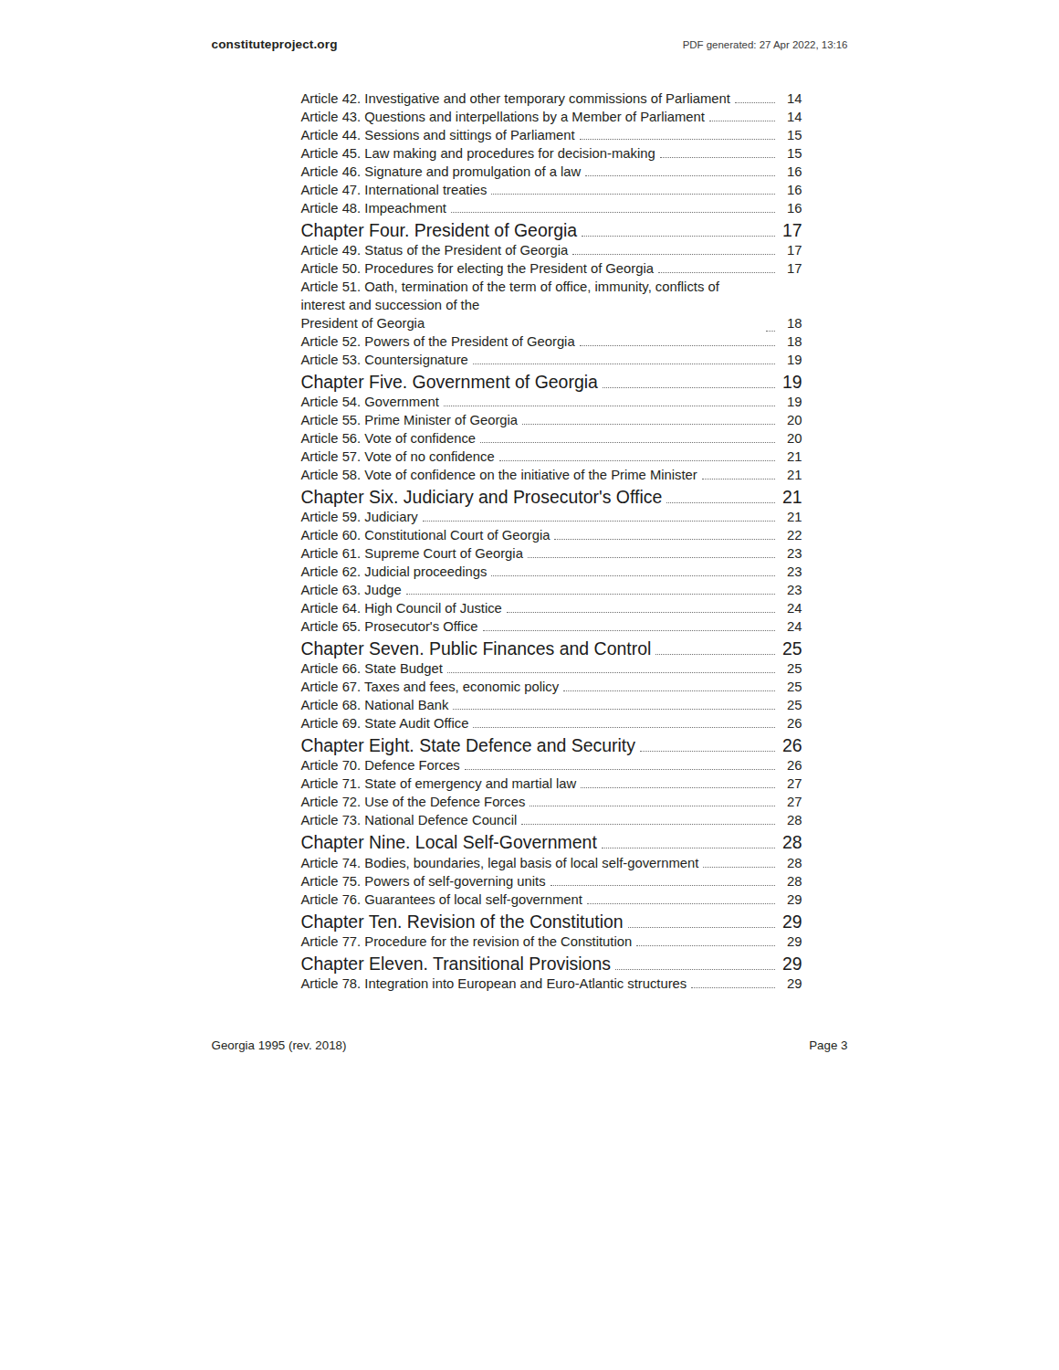constituteproject.org
PDF generated: 27 Apr 2022, 13:16
Article 42. Investigative and other temporary commissions of Parliament 14
Article 43. Questions and interpellations by a Member of Parliament 14
Article 44. Sessions and sittings of Parliament 15
Article 45. Law making and procedures for decision-making 15
Article 46. Signature and promulgation of a law 16
Article 47. International treaties 16
Article 48. Impeachment 16
Chapter Four. President of Georgia 17
Article 49. Status of the President of Georgia 17
Article 50. Procedures for electing the President of Georgia 17
Article 51. Oath, termination of the term of office, immunity, conflicts of interest and succession of the President of Georgia 18
Article 52. Powers of the President of Georgia 18
Article 53. Countersignature 19
Chapter Five. Government of Georgia 19
Article 54. Government 19
Article 55. Prime Minister of Georgia 20
Article 56. Vote of confidence 20
Article 57. Vote of no confidence 21
Article 58. Vote of confidence on the initiative of the Prime Minister 21
Chapter Six. Judiciary and Prosecutor's Office 21
Article 59. Judiciary 21
Article 60. Constitutional Court of Georgia 22
Article 61. Supreme Court of Georgia 23
Article 62. Judicial proceedings 23
Article 63. Judge 23
Article 64. High Council of Justice 24
Article 65. Prosecutor's Office 24
Chapter Seven. Public Finances and Control 25
Article 66. State Budget 25
Article 67. Taxes and fees, economic policy 25
Article 68. National Bank 25
Article 69. State Audit Office 26
Chapter Eight. State Defence and Security 26
Article 70. Defence Forces 26
Article 71. State of emergency and martial law 27
Article 72. Use of the Defence Forces 27
Article 73. National Defence Council 28
Chapter Nine. Local Self-Government 28
Article 74. Bodies, boundaries, legal basis of local self-government 28
Article 75. Powers of self-governing units 28
Article 76. Guarantees of local self-government 29
Chapter Ten. Revision of the Constitution 29
Article 77. Procedure for the revision of the Constitution 29
Chapter Eleven. Transitional Provisions 29
Article 78. Integration into European and Euro-Atlantic structures 29
Georgia 1995 (rev. 2018)
Page 3